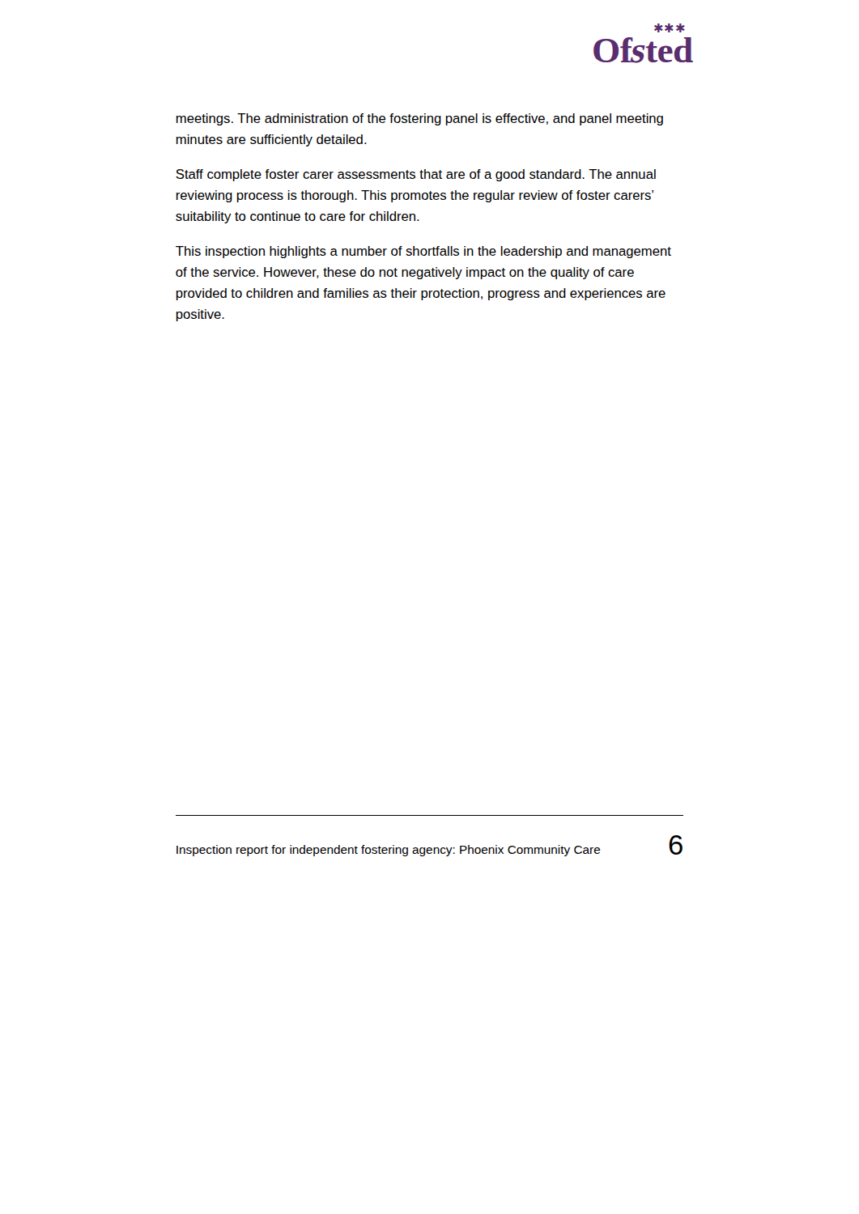✱✱✱
Ofsted
meetings. The administration of the fostering panel is effective, and panel meeting minutes are sufficiently detailed.
Staff complete foster carer assessments that are of a good standard. The annual reviewing process is thorough. This promotes the regular review of foster carers’ suitability to continue to care for children.
This inspection highlights a number of shortfalls in the leadership and management of the service. However, these do not negatively impact on the quality of care provided to children and families as their protection, progress and experiences are positive.
Inspection report for independent fostering agency: Phoenix Community Care
6